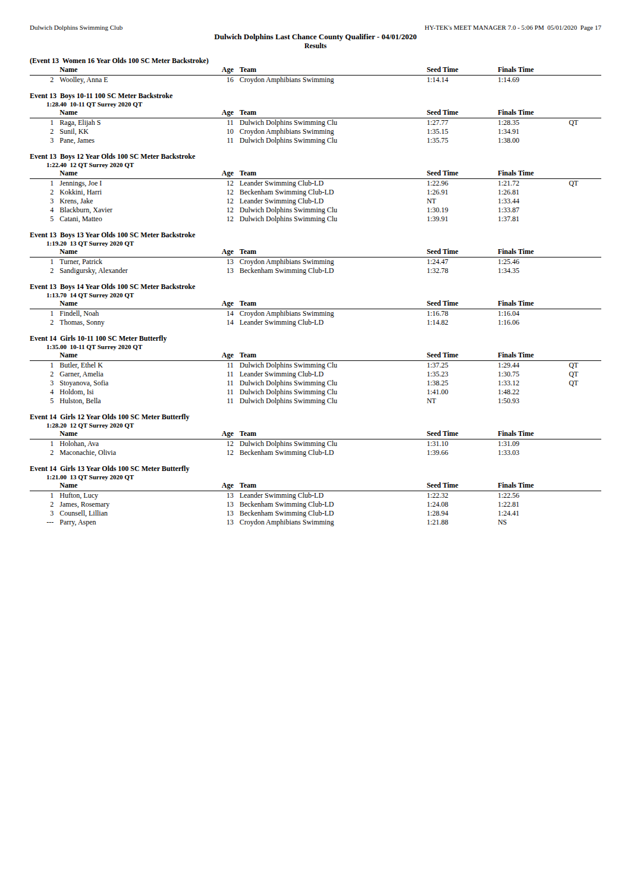Dulwich Dolphins Swimming Club
HY-TEK's MEET MANAGER 7.0 - 5:06 PM 05/01/2020 Page 17
Dulwich Dolphins Last Chance County Qualifier - 04/01/2020
Results
(Event 13 Women 16 Year Olds 100 SC Meter Backstroke)
| | Name | Age | Team | Seed Time | Finals Time | |
| --- | --- | --- | --- | --- | --- | --- |
| 2 | Woolley, Anna E | 16 | Croydon Amphibians Swimming | 1:14.14 | 1:14.69 | |
Event 13 Boys 10-11 100 SC Meter Backstroke
1:28.40 10-11 QT Surrey 2020 QT
| | Name | Age | Team | Seed Time | Finals Time | |
| --- | --- | --- | --- | --- | --- | --- |
| 1 | Raga, Elijah S | 11 | Dulwich Dolphins Swimming Clu | 1:27.77 | 1:28.35 | QT |
| 2 | Sunil, KK | 10 | Croydon Amphibians Swimming | 1:35.15 | 1:34.91 | |
| 3 | Pane, James | 11 | Dulwich Dolphins Swimming Clu | 1:35.75 | 1:38.00 | |
Event 13 Boys 12 Year Olds 100 SC Meter Backstroke
1:22.40 12 QT Surrey 2020 QT
| | Name | Age | Team | Seed Time | Finals Time | |
| --- | --- | --- | --- | --- | --- | --- |
| 1 | Jennings, Joe I | 12 | Leander Swimming Club-LD | 1:22.96 | 1:21.72 | QT |
| 2 | Kokkini, Harri | 12 | Beckenham Swimming Club-LD | 1:26.91 | 1:26.81 | |
| 3 | Krens, Jake | 12 | Leander Swimming Club-LD | NT | 1:33.44 | |
| 4 | Blackburn, Xavier | 12 | Dulwich Dolphins Swimming Clu | 1:30.19 | 1:33.87 | |
| 5 | Catani, Matteo | 12 | Dulwich Dolphins Swimming Clu | 1:39.91 | 1:37.81 | |
Event 13 Boys 13 Year Olds 100 SC Meter Backstroke
1:19.20 13 QT Surrey 2020 QT
| | Name | Age | Team | Seed Time | Finals Time | |
| --- | --- | --- | --- | --- | --- | --- |
| 1 | Turner, Patrick | 13 | Croydon Amphibians Swimming | 1:24.47 | 1:25.46 | |
| 2 | Sandigursky, Alexander | 13 | Beckenham Swimming Club-LD | 1:32.78 | 1:34.35 | |
Event 13 Boys 14 Year Olds 100 SC Meter Backstroke
1:13.70 14 QT Surrey 2020 QT
| | Name | Age | Team | Seed Time | Finals Time | |
| --- | --- | --- | --- | --- | --- | --- |
| 1 | Findell, Noah | 14 | Croydon Amphibians Swimming | 1:16.78 | 1:16.04 | |
| 2 | Thomas, Sonny | 14 | Leander Swimming Club-LD | 1:14.82 | 1:16.06 | |
Event 14 Girls 10-11 100 SC Meter Butterfly
1:35.00 10-11 QT Surrey 2020 QT
| | Name | Age | Team | Seed Time | Finals Time | |
| --- | --- | --- | --- | --- | --- | --- |
| 1 | Butler, Ethel K | 11 | Dulwich Dolphins Swimming Clu | 1:37.25 | 1:29.44 | QT |
| 2 | Garner, Amelia | 11 | Leander Swimming Club-LD | 1:35.23 | 1:30.75 | QT |
| 3 | Stoyanova, Sofia | 11 | Dulwich Dolphins Swimming Clu | 1:38.25 | 1:33.12 | QT |
| 4 | Holdom, Isi | 11 | Dulwich Dolphins Swimming Clu | 1:41.00 | 1:48.22 | |
| 5 | Hulston, Bella | 11 | Dulwich Dolphins Swimming Clu | NT | 1:50.93 | |
Event 14 Girls 12 Year Olds 100 SC Meter Butterfly
1:28.20 12 QT Surrey 2020 QT
| | Name | Age | Team | Seed Time | Finals Time | |
| --- | --- | --- | --- | --- | --- | --- |
| 1 | Holohan, Ava | 12 | Dulwich Dolphins Swimming Clu | 1:31.10 | 1:31.09 | |
| 2 | Maconachie, Olivia | 12 | Beckenham Swimming Club-LD | 1:39.66 | 1:33.03 | |
Event 14 Girls 13 Year Olds 100 SC Meter Butterfly
1:21.00 13 QT Surrey 2020 QT
| | Name | Age | Team | Seed Time | Finals Time | |
| --- | --- | --- | --- | --- | --- | --- |
| 1 | Hufton, Lucy | 13 | Leander Swimming Club-LD | 1:22.32 | 1:22.56 | |
| 2 | James, Rosemary | 13 | Beckenham Swimming Club-LD | 1:24.08 | 1:22.81 | |
| 3 | Counsell, Lillian | 13 | Beckenham Swimming Club-LD | 1:28.94 | 1:24.41 | |
| --- | Parry, Aspen | 13 | Croydon Amphibians Swimming | 1:21.88 | NS | |